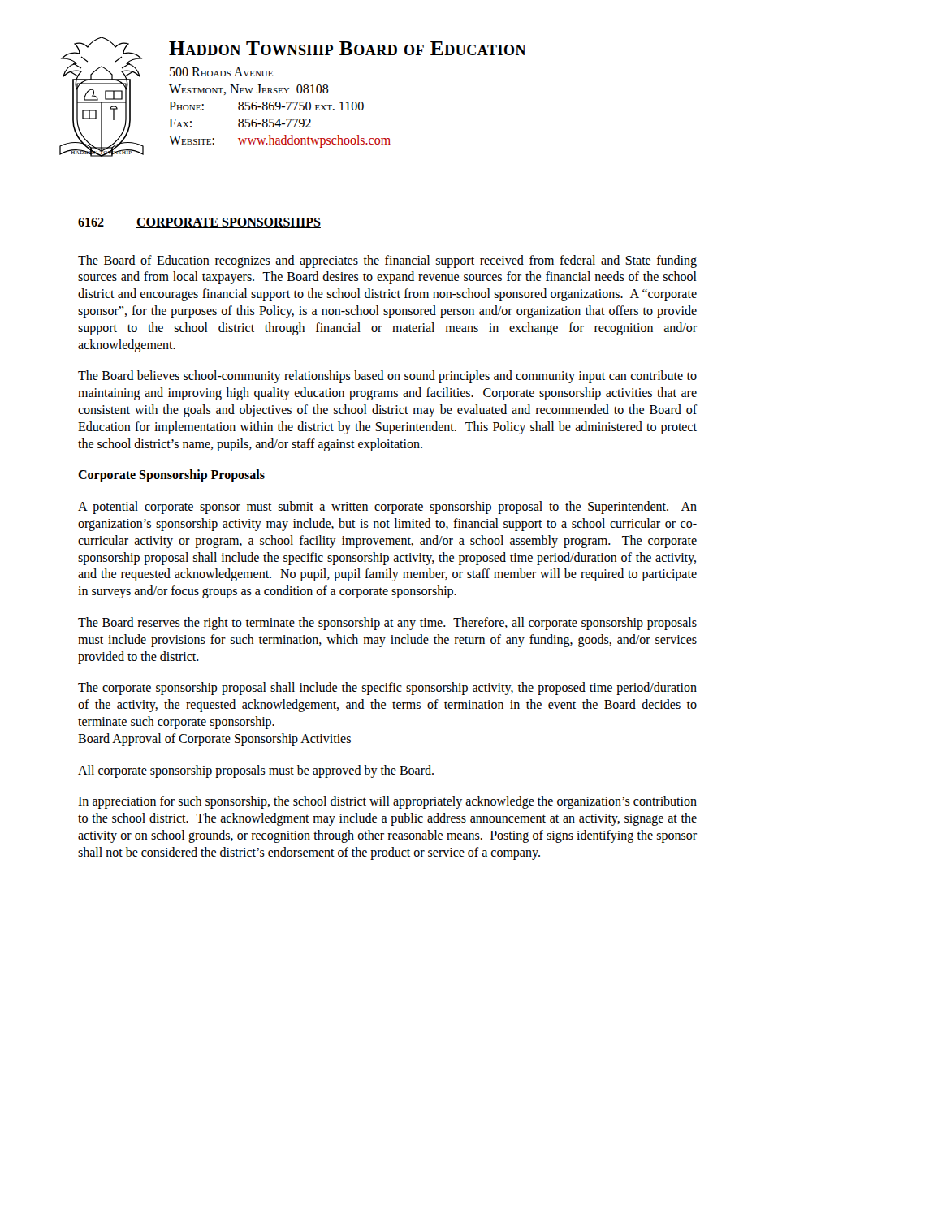HADDON TOWNSHIP
Haddon Township Board of Education
500 Rhoads Avenue
Westmont, New Jersey 08108
| Phone: | 856-869-7750 ext. 1100 |
| Fax: | 856-854-7792 |
| Website: | www.haddontwpschools.com |
6162 CORPORATE SPONSORSHIPS
The Board of Education recognizes and appreciates the financial support received from federal and State funding sources and from local taxpayers. The Board desires to expand revenue sources for the financial needs of the school district and encourages financial support to the school district from non-school sponsored organizations. A “corporate sponsor”, for the purposes of this Policy, is a non-school sponsored person and/or organization that offers to provide support to the school district through financial or material means in exchange for recognition and/or acknowledgement.
The Board believes school-community relationships based on sound principles and community input can contribute to maintaining and improving high quality education programs and facilities. Corporate sponsorship activities that are consistent with the goals and objectives of the school district may be evaluated and recommended to the Board of Education for implementation within the district by the Superintendent. This Policy shall be administered to protect the school district’s name, pupils, and/or staff against exploitation.
Corporate Sponsorship Proposals
A potential corporate sponsor must submit a written corporate sponsorship proposal to the Superintendent. An organization’s sponsorship activity may include, but is not limited to, financial support to a school curricular or co-curricular activity or program, a school facility improvement, and/or a school assembly program. The corporate sponsorship proposal shall include the specific sponsorship activity, the proposed time period/duration of the activity, and the requested acknowledgement. No pupil, pupil family member, or staff member will be required to participate in surveys and/or focus groups as a condition of a corporate sponsorship.
The Board reserves the right to terminate the sponsorship at any time. Therefore, all corporate sponsorship proposals must include provisions for such termination, which may include the return of any funding, goods, and/or services provided to the district.
The corporate sponsorship proposal shall include the specific sponsorship activity, the proposed time period/duration of the activity, the requested acknowledgement, and the terms of termination in the event the Board decides to terminate such corporate sponsorship.
Board Approval of Corporate Sponsorship Activities
All corporate sponsorship proposals must be approved by the Board.
In appreciation for such sponsorship, the school district will appropriately acknowledge the organization’s contribution to the school district. The acknowledgment may include a public address announcement at an activity, signage at the activity or on school grounds, or recognition through other reasonable means. Posting of signs identifying the sponsor shall not be considered the district’s endorsement of the product or service of a company.